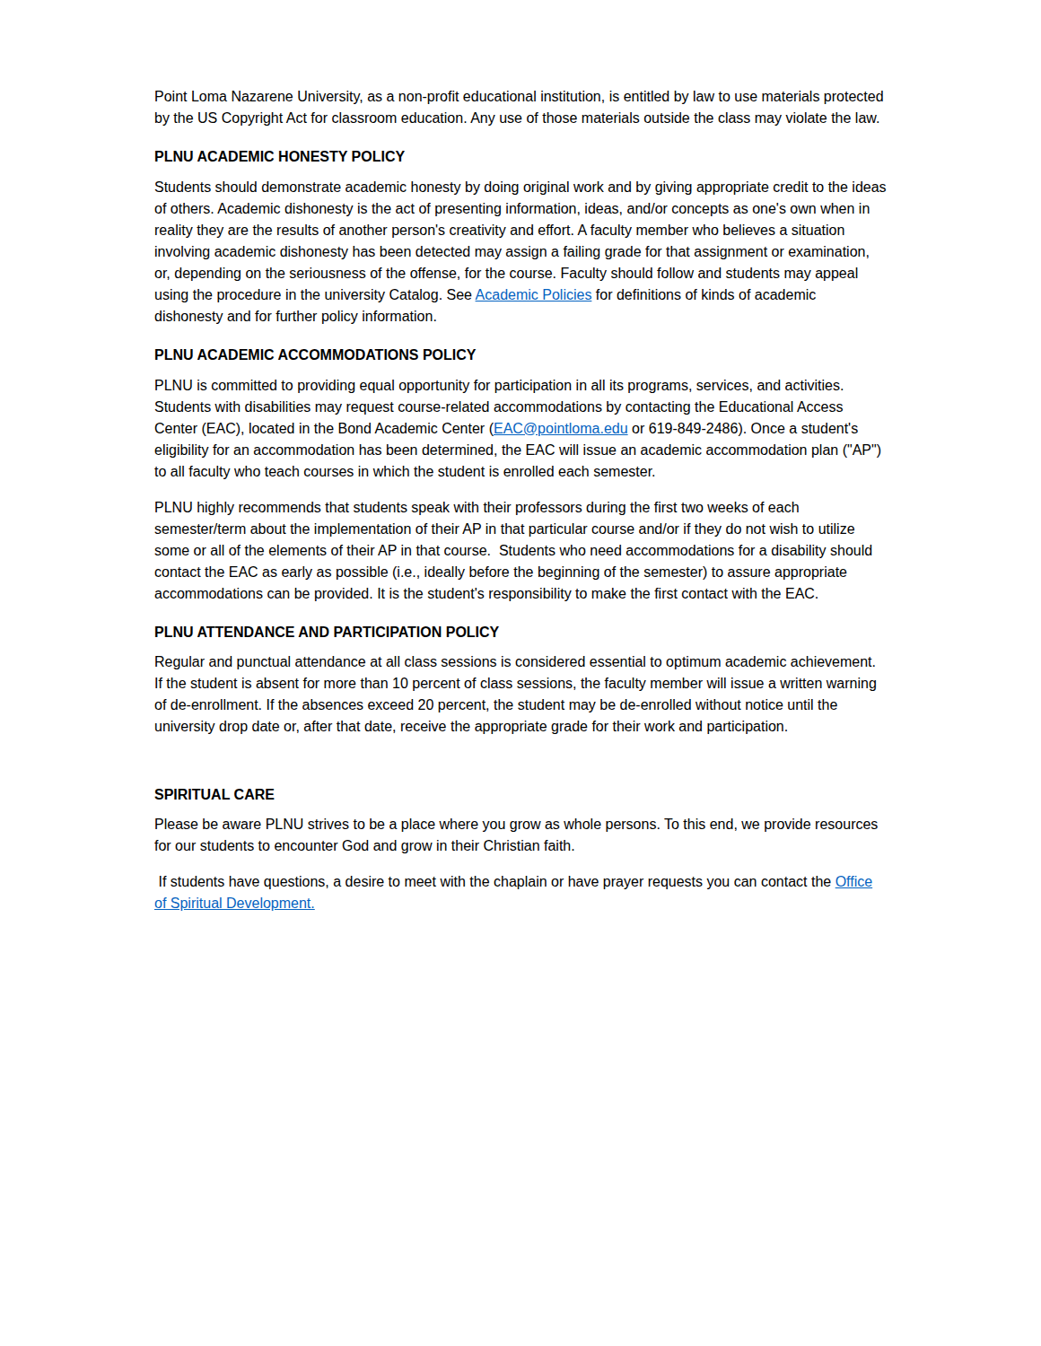Point Loma Nazarene University, as a non-profit educational institution, is entitled by law to use materials protected by the US Copyright Act for classroom education. Any use of those materials outside the class may violate the law.
PLNU Academic Honesty Policy
Students should demonstrate academic honesty by doing original work and by giving appropriate credit to the ideas of others. Academic dishonesty is the act of presenting information, ideas, and/or concepts as one's own when in reality they are the results of another person's creativity and effort. A faculty member who believes a situation involving academic dishonesty has been detected may assign a failing grade for that assignment or examination, or, depending on the seriousness of the offense, for the course. Faculty should follow and students may appeal using the procedure in the university Catalog. See Academic Policies for definitions of kinds of academic dishonesty and for further policy information.
PLNU Academic Accommodations Policy
PLNU is committed to providing equal opportunity for participation in all its programs, services, and activities. Students with disabilities may request course-related accommodations by contacting the Educational Access Center (EAC), located in the Bond Academic Center (EAC@pointloma.edu or 619-849-2486). Once a student's eligibility for an accommodation has been determined, the EAC will issue an academic accommodation plan ("AP") to all faculty who teach courses in which the student is enrolled each semester.
PLNU highly recommends that students speak with their professors during the first two weeks of each semester/term about the implementation of their AP in that particular course and/or if they do not wish to utilize some or all of the elements of their AP in that course. Students who need accommodations for a disability should contact the EAC as early as possible (i.e., ideally before the beginning of the semester) to assure appropriate accommodations can be provided. It is the student's responsibility to make the first contact with the EAC.
PLNU Attendance and Participation Policy
Regular and punctual attendance at all class sessions is considered essential to optimum academic achievement. If the student is absent for more than 10 percent of class sessions, the faculty member will issue a written warning of de-enrollment. If the absences exceed 20 percent, the student may be de-enrolled without notice until the university drop date or, after that date, receive the appropriate grade for their work and participation.
Spiritual Care
Please be aware PLNU strives to be a place where you grow as whole persons. To this end, we provide resources for our students to encounter God and grow in their Christian faith.
If students have questions, a desire to meet with the chaplain or have prayer requests you can contact the Office of Spiritual Development.